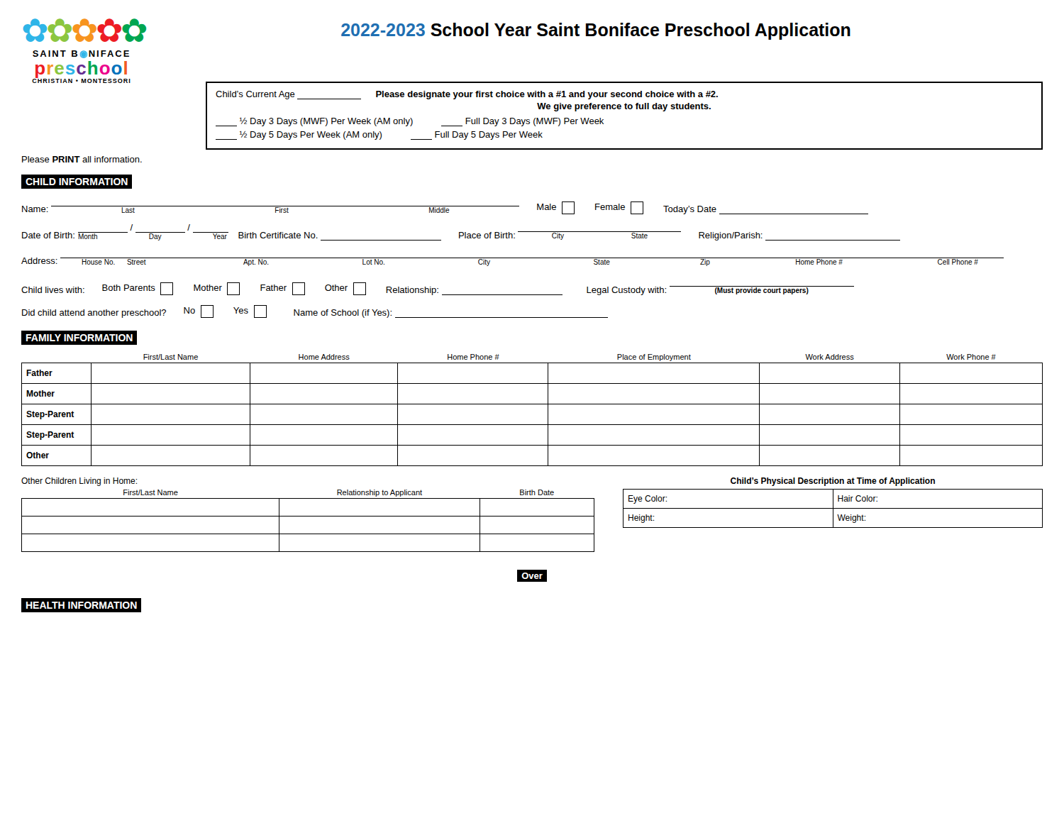✿✿✿✿✿
SAINT B◉NIFACE
preschool
CHRISTIAN • MONTESSORI
2022-2023 School Year Saint Boniface Preschool Application
Child’s Current Age
Please designate your first choice with a #1 and your second choice with a #2.
We give preference to full day students.
½ Day 3 Days (MWF) Per Week (AM only) Full Day 3 Days (MWF) Per Week
½ Day 5 Days Per Week (AM only) Full Day 5 Days Per Week
Please PRINT all information.
CHILD INFORMATION
Name:
Last First Middle
Male Female Today’s Date
Date of Birth: / /
Month Day Year
Birth Certificate No. Place of Birth:
City State
Religion/Parish:
Address:
House No. Street Apt. No. Lot No. City State Zip Home Phone # Cell Phone #
Child lives with: Both Parents Mother Father Other Relationship: Legal Custody with:
(Must provide court papers)
Did child attend another preschool? No Yes Name of School (if Yes):
FAMILY INFORMATION
| | First/Last Name | Home Address | Home Phone # | Place of Employment | Work Address | Work Phone # |
| --- | --- | --- | --- | --- | --- | --- |
| Father | | | | | | |
| Mother | | | | | | |
| Step-Parent | | | | | | |
| Step-Parent | | | | | | |
| Other | | | | | | |
Other Children Living in Home:
| First/Last Name | Relationship to Applicant | Birth Date |
| --- | --- | --- |
Child’s Physical Description at Time of Application
| Eye Color: | Hair Color: |
| Height: | Weight: |
Over
HEALTH INFORMATION